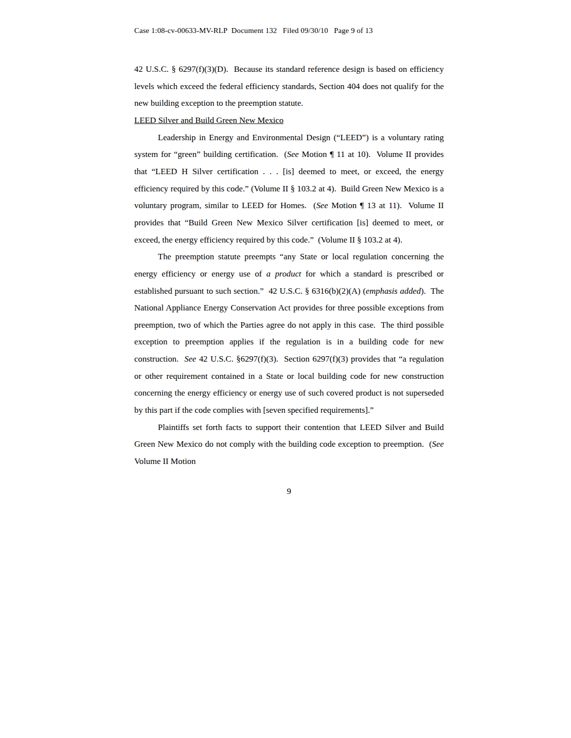Case 1:08-cv-00633-MV-RLP Document 132 Filed 09/30/10 Page 9 of 13
42 U.S.C. § 6297(f)(3)(D). Because its standard reference design is based on efficiency levels which exceed the federal efficiency standards, Section 404 does not qualify for the new building exception to the preemption statute.
LEED Silver and Build Green New Mexico
Leadership in Energy and Environmental Design (“LEED”) is a voluntary rating system for “green” building certification. (See Motion ¶ 11 at 10). Volume II provides that “LEED H Silver certification . . . [is] deemed to meet, or exceed, the energy efficiency required by this code.” (Volume II § 103.2 at 4). Build Green New Mexico is a voluntary program, similar to LEED for Homes. (See Motion ¶ 13 at 11). Volume II provides that “Build Green New Mexico Silver certification [is] deemed to meet, or exceed, the energy efficiency required by this code.” (Volume II § 103.2 at 4).
The preemption statute preempts “any State or local regulation concerning the energy efficiency or energy use of a product for which a standard is prescribed or established pursuant to such section.” 42 U.S.C. § 6316(b)(2)(A) (emphasis added). The National Appliance Energy Conservation Act provides for three possible exceptions from preemption, two of which the Parties agree do not apply in this case. The third possible exception to preemption applies if the regulation is in a building code for new construction. See 42 U.S.C. §6297(f)(3). Section 6297(f)(3) provides that “a regulation or other requirement contained in a State or local building code for new construction concerning the energy efficiency or energy use of such covered product is not superseded by this part if the code complies with [seven specified requirements].”
Plaintiffs set forth facts to support their contention that LEED Silver and Build Green New Mexico do not comply with the building code exception to preemption. (See Volume II Motion
9